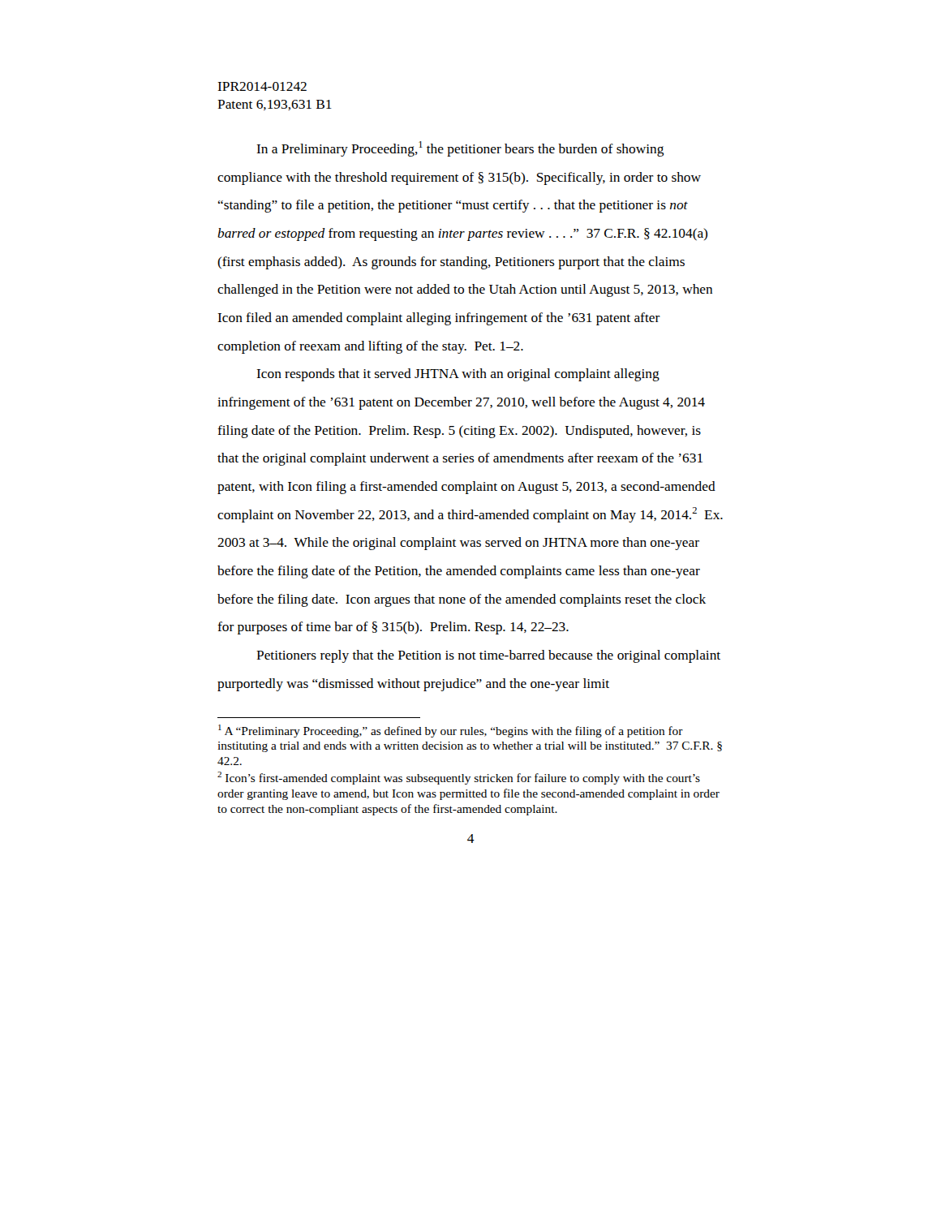IPR2014-01242
Patent 6,193,631 B1
In a Preliminary Proceeding,1 the petitioner bears the burden of showing compliance with the threshold requirement of § 315(b). Specifically, in order to show “standing” to file a petition, the petitioner “must certify . . . that the petitioner is not barred or estopped from requesting an inter partes review . . . .” 37 C.F.R. § 42.104(a) (first emphasis added). As grounds for standing, Petitioners purport that the claims challenged in the Petition were not added to the Utah Action until August 5, 2013, when Icon filed an amended complaint alleging infringement of the ’631 patent after completion of reexam and lifting of the stay. Pet. 1–2.
Icon responds that it served JHTNA with an original complaint alleging infringement of the ’631 patent on December 27, 2010, well before the August 4, 2014 filing date of the Petition. Prelim. Resp. 5 (citing Ex. 2002). Undisputed, however, is that the original complaint underwent a series of amendments after reexam of the ’631 patent, with Icon filing a first-amended complaint on August 5, 2013, a second-amended complaint on November 22, 2013, and a third-amended complaint on May 14, 2014.2 Ex. 2003 at 3–4. While the original complaint was served on JHTNA more than one-year before the filing date of the Petition, the amended complaints came less than one-year before the filing date. Icon argues that none of the amended complaints reset the clock for purposes of time bar of § 315(b). Prelim. Resp. 14, 22–23.
Petitioners reply that the Petition is not time-barred because the original complaint purportedly was “dismissed without prejudice” and the one-year limit
1 A “Preliminary Proceeding,” as defined by our rules, “begins with the filing of a petition for instituting a trial and ends with a written decision as to whether a trial will be instituted.” 37 C.F.R. § 42.2.
2 Icon’s first-amended complaint was subsequently stricken for failure to comply with the court’s order granting leave to amend, but Icon was permitted to file the second-amended complaint in order to correct the non-compliant aspects of the first-amended complaint.
4